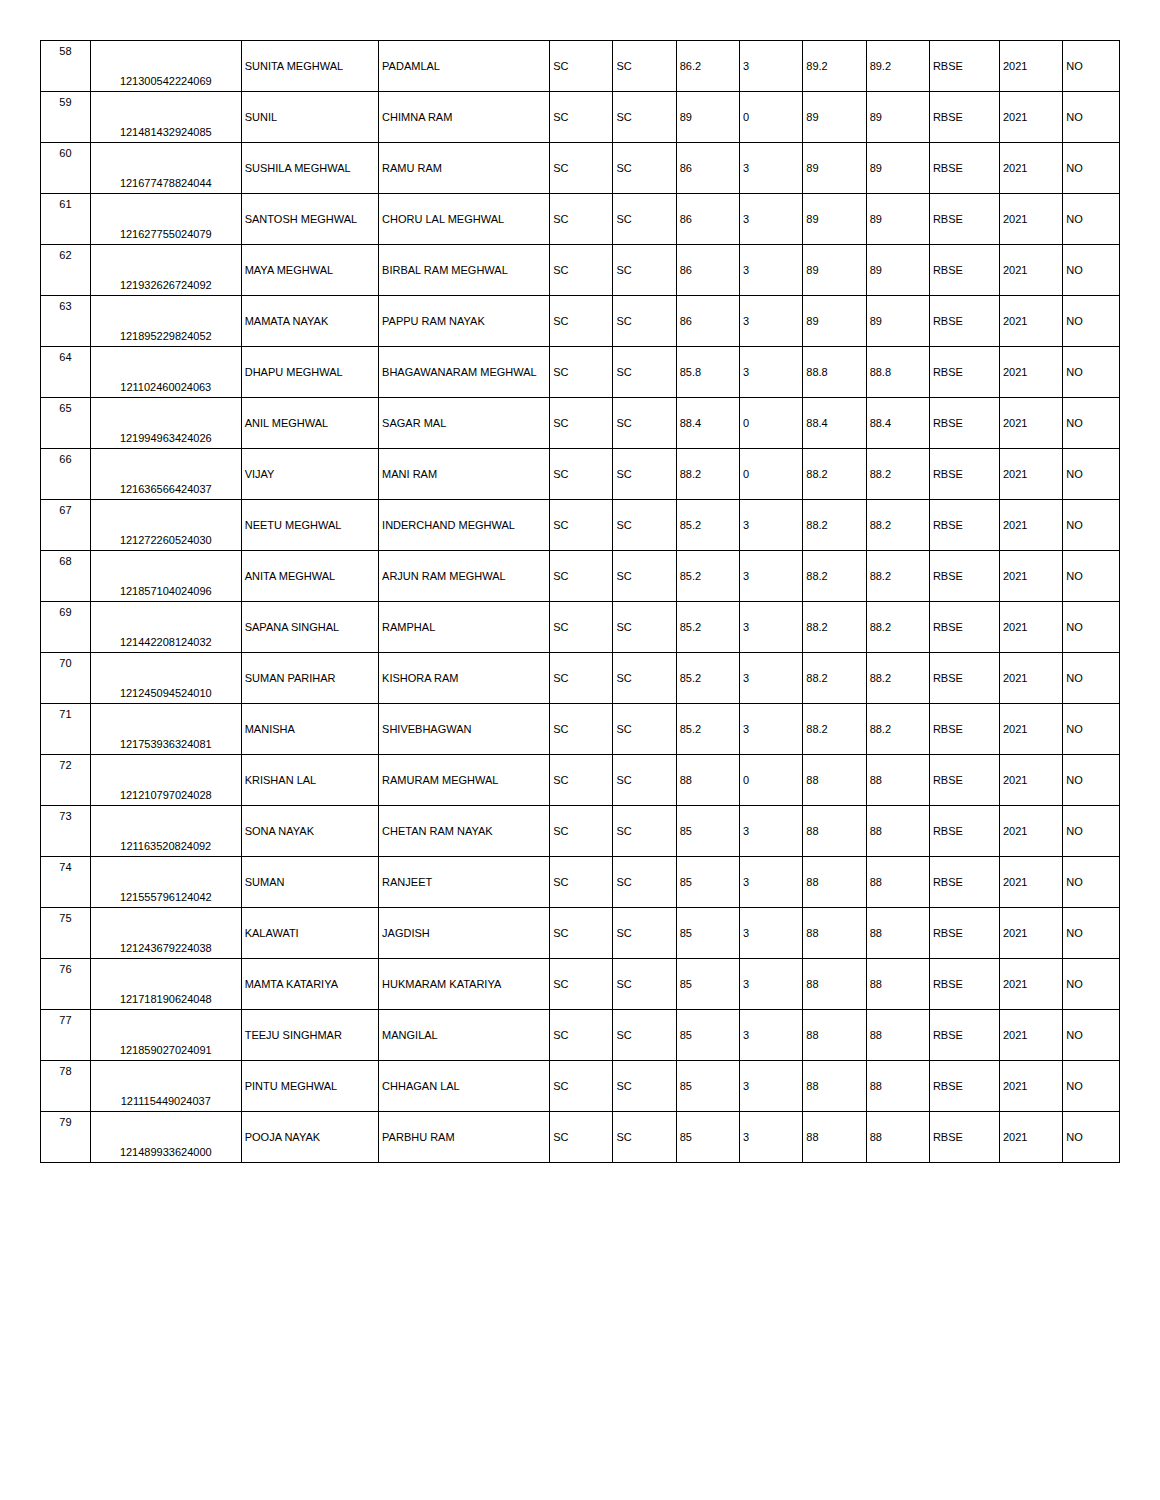| 58 | 121300542224069 | SUNITA MEGHWAL | PADAMLAL | SC | SC | 86.2 | 3 | 89.2 | 89.2 | RBSE | 2021 | NO |
| 59 | 121481432924085 | SUNIL | CHIMNA RAM | SC | SC | 89 | 0 | 89 | 89 | RBSE | 2021 | NO |
| 60 | 121677478824044 | SUSHILA MEGHWAL | RAMU RAM | SC | SC | 86 | 3 | 89 | 89 | RBSE | 2021 | NO |
| 61 | 121627755024079 | SANTOSH MEGHWAL | CHORU LAL MEGHWAL | SC | SC | 86 | 3 | 89 | 89 | RBSE | 2021 | NO |
| 62 | 121932626724092 | MAYA MEGHWAL | BIRBAL RAM MEGHWAL | SC | SC | 86 | 3 | 89 | 89 | RBSE | 2021 | NO |
| 63 | 121895229824052 | MAMATA NAYAK | PAPPU RAM NAYAK | SC | SC | 86 | 3 | 89 | 89 | RBSE | 2021 | NO |
| 64 | 121102460024063 | DHAPU MEGHWAL | BHAGAWANARAM MEGHWAL | SC | SC | 85.8 | 3 | 88.8 | 88.8 | RBSE | 2021 | NO |
| 65 | 121994963424026 | ANIL MEGHWAL | SAGAR MAL | SC | SC | 88.4 | 0 | 88.4 | 88.4 | RBSE | 2021 | NO |
| 66 | 121636566424037 | VIJAY | MANI RAM | SC | SC | 88.2 | 0 | 88.2 | 88.2 | RBSE | 2021 | NO |
| 67 | 121272260524030 | NEETU MEGHWAL | INDERCHAND MEGHWAL | SC | SC | 85.2 | 3 | 88.2 | 88.2 | RBSE | 2021 | NO |
| 68 | 121857104024096 | ANITA MEGHWAL | ARJUN RAM MEGHWAL | SC | SC | 85.2 | 3 | 88.2 | 88.2 | RBSE | 2021 | NO |
| 69 | 121442208124032 | SAPANA SINGHAL | RAMPHAL | SC | SC | 85.2 | 3 | 88.2 | 88.2 | RBSE | 2021 | NO |
| 70 | 121245094524010 | SUMAN PARIHAR | KISHORA RAM | SC | SC | 85.2 | 3 | 88.2 | 88.2 | RBSE | 2021 | NO |
| 71 | 121753936324081 | MANISHA | SHIVEBHAGWAN | SC | SC | 85.2 | 3 | 88.2 | 88.2 | RBSE | 2021 | NO |
| 72 | 121210797024028 | KRISHAN LAL | RAMURAM MEGHWAL | SC | SC | 88 | 0 | 88 | 88 | RBSE | 2021 | NO |
| 73 | 121163520824092 | SONA NAYAK | CHETAN RAM NAYAK | SC | SC | 85 | 3 | 88 | 88 | RBSE | 2021 | NO |
| 74 | 121555796124042 | SUMAN | RANJEET | SC | SC | 85 | 3 | 88 | 88 | RBSE | 2021 | NO |
| 75 | 121243679224038 | KALAWATI | JAGDISH | SC | SC | 85 | 3 | 88 | 88 | RBSE | 2021 | NO |
| 76 | 121718190624048 | MAMTA KATARIYA | HUKMARAM KATARIYA | SC | SC | 85 | 3 | 88 | 88 | RBSE | 2021 | NO |
| 77 | 121859027024091 | TEEJU SINGHMAR | MANGILAL | SC | SC | 85 | 3 | 88 | 88 | RBSE | 2021 | NO |
| 78 | 121115449024037 | PINTU MEGHWAL | CHHAGAN LAL | SC | SC | 85 | 3 | 88 | 88 | RBSE | 2021 | NO |
| 79 | 121489933624000 | POOJA NAYAK | PARBHU RAM | SC | SC | 85 | 3 | 88 | 88 | RBSE | 2021 | NO |